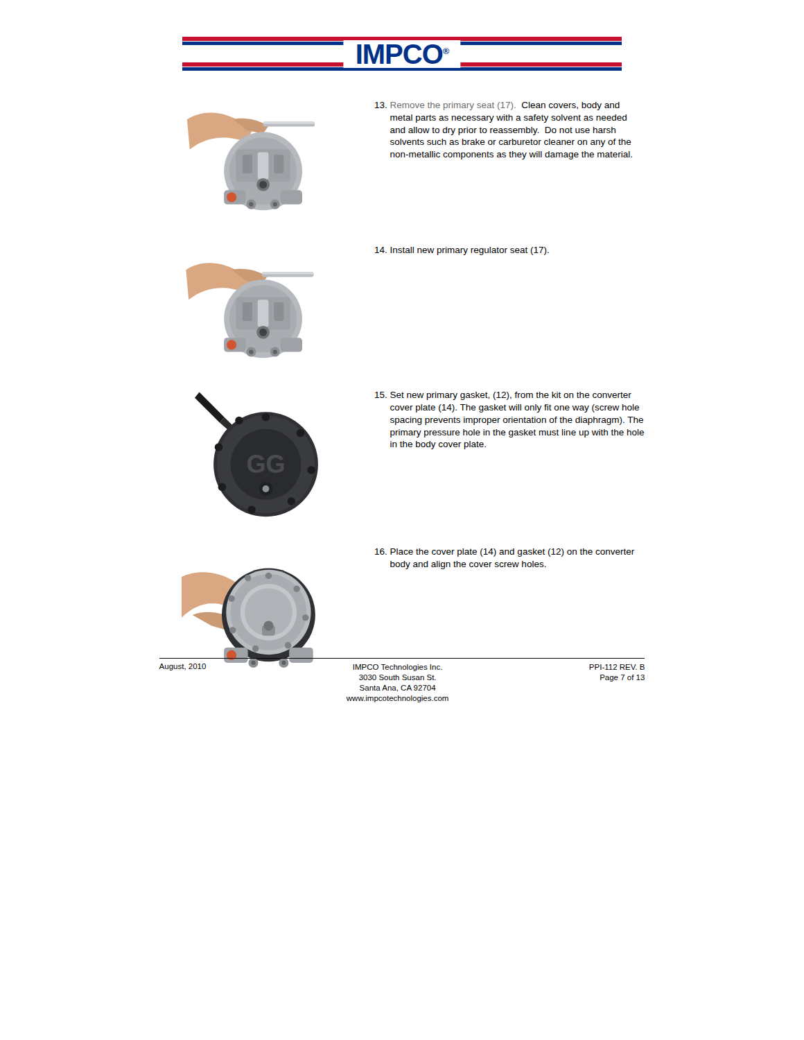IMPCO®
Remove the primary seat (17). Clean covers, body and metal parts as necessary with a safety solvent as needed and allow to dry prior to reassembly. Do not use harsh solvents such as brake or carburetor cleaner on any of the non-metallic components as they will damage the material.
Install new primary regulator seat (17).
GG
Set new primary gasket, (12), from the kit on the converter cover plate (14). The gasket will only fit one way (screw hole spacing prevents improper orientation of the diaphragm). The primary pressure hole in the gasket must line up with the hole in the body cover plate.
Place the cover plate (14) and gasket (12) on the converter body and align the cover screw holes.
August, 2010
IMPCO Technologies Inc.
3030 South Susan St.
Santa Ana, CA 92704
www.impcotechnologies.com
PPI-112 REV. B
Page 7 of 13